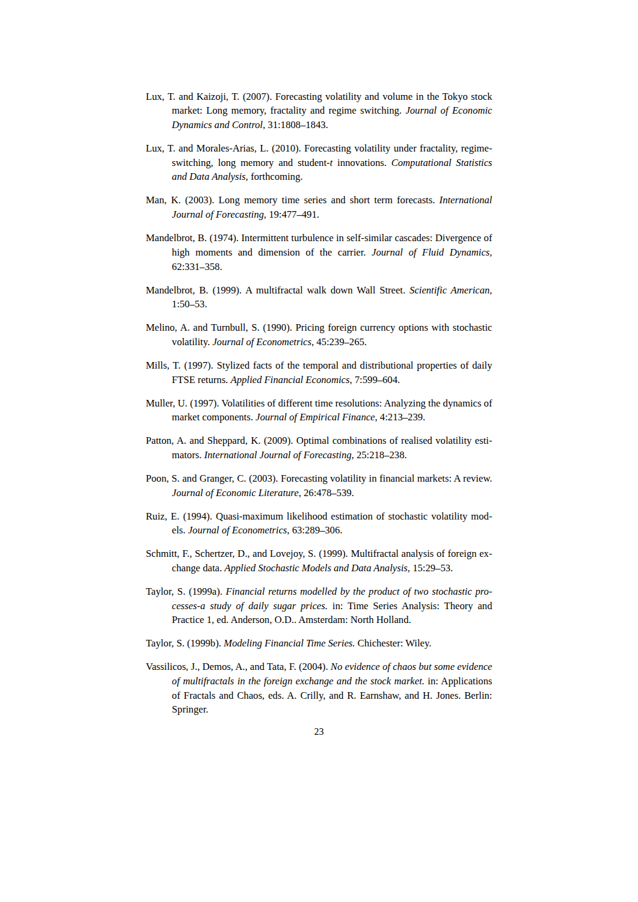Lux, T. and Kaizoji, T. (2007). Forecasting volatility and volume in the Tokyo stock market: Long memory, fractality and regime switching. Journal of Economic Dynamics and Control, 31:1808–1843.
Lux, T. and Morales-Arias, L. (2010). Forecasting volatility under fractality, regime-switching, long memory and student-t innovations. Computational Statistics and Data Analysis, forthcoming.
Man, K. (2003). Long memory time series and short term forecasts. International Journal of Forecasting, 19:477–491.
Mandelbrot, B. (1974). Intermittent turbulence in self-similar cascades: Divergence of high moments and dimension of the carrier. Journal of Fluid Dynamics, 62:331–358.
Mandelbrot, B. (1999). A multifractal walk down Wall Street. Scientific American, 1:50–53.
Melino, A. and Turnbull, S. (1990). Pricing foreign currency options with stochastic volatility. Journal of Econometrics, 45:239–265.
Mills, T. (1997). Stylized facts of the temporal and distributional properties of daily FTSE returns. Applied Financial Economics, 7:599–604.
Muller, U. (1997). Volatilities of different time resolutions: Analyzing the dynamics of market components. Journal of Empirical Finance, 4:213–239.
Patton, A. and Sheppard, K. (2009). Optimal combinations of realised volatility estimators. International Journal of Forecasting, 25:218–238.
Poon, S. and Granger, C. (2003). Forecasting volatility in financial markets: A review. Journal of Economic Literature, 26:478–539.
Ruiz, E. (1994). Quasi-maximum likelihood estimation of stochastic volatility models. Journal of Econometrics, 63:289–306.
Schmitt, F., Schertzer, D., and Lovejoy, S. (1999). Multifractal analysis of foreign exchange data. Applied Stochastic Models and Data Analysis, 15:29–53.
Taylor, S. (1999a). Financial returns modelled by the product of two stochastic processes-a study of daily sugar prices. in: Time Series Analysis: Theory and Practice 1, ed. Anderson, O.D.. Amsterdam: North Holland.
Taylor, S. (1999b). Modeling Financial Time Series. Chichester: Wiley.
Vassilicos, J., Demos, A., and Tata, F. (2004). No evidence of chaos but some evidence of multifractals in the foreign exchange and the stock market. in: Applications of Fractals and Chaos, eds. A. Crilly, and R. Earnshaw, and H. Jones. Berlin: Springer.
23